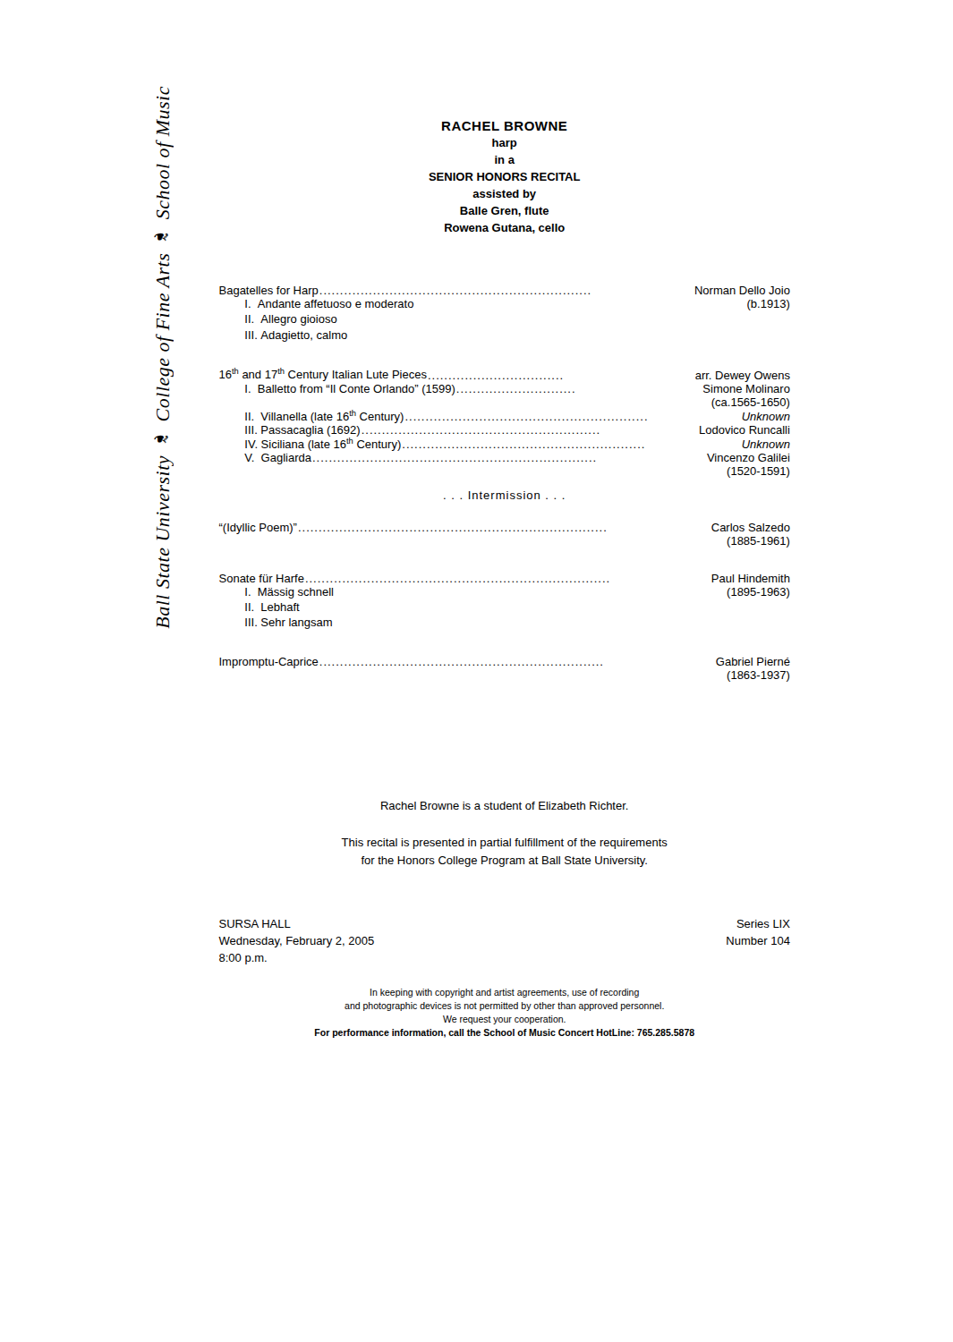Ball State University ❧ College of Fine Arts ❧ School of Music
RACHEL BROWNE
harp
in a
SENIOR HONORS RECITAL
assisted by
Balle Gren, flute
Rowena Gutana, cello
Bagatelles for Harp .................................................................. Norman Dello Joio
I. Andante affetuoso e moderato (b.1913)
II. Allegro gioioso
III. Adagietto, calmo
16th and 17th Century Italian Lute Pieces ................................. arr. Dewey Owens
I. Balletto from “Il Conte Orlando” (1599) ............................. Simone Molinaro
(ca.1565-1650)
II. Villanella (late 16th Century) ........................................................... Unknown
III. Passacaglia (1692) .......................................................... Lodovico Runcalli
IV. Siciliana (late 16th Century) ........................................................... Unknown
V. Gagliarda ..................................................................... Vincenzo Galilei
(1520-1591)
. . . Intermission . . .
“(Idyllic Poem)” ........................................................................... Carlos Salzedo
(1885-1961)
Sonate für Harfe .......................................................................... Paul Hindemith
I. Mässig schnell (1895-1963)
II. Lebhaft
III. Sehr langsam
Impromptu-Caprice ..................................................................... Gabriel Pierné
(1863-1937)
Rachel Browne is a student of Elizabeth Richter.
This recital is presented in partial fulfillment of the requirements
for the Honors College Program at Ball State University.
SURSA HALL
Wednesday, February 2, 2005
8:00 p.m.
Series LIX
Number 104
In keeping with copyright and artist agreements, use of recording
and photographic devices is not permitted by other than approved personnel.
We request your cooperation.
For performance information, call the School of Music Concert HotLine: 765.285.5878